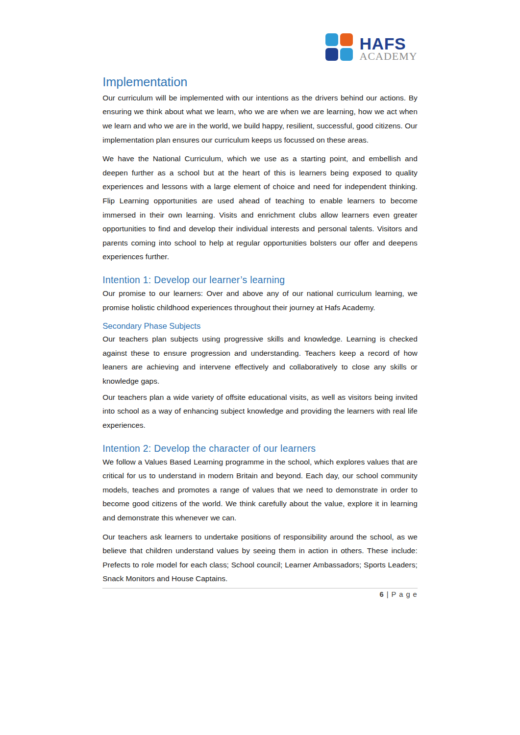HAFS
ACADEMY
Implementation
Our curriculum will be implemented with our intentions as the drivers behind our actions. By ensuring we think about what we learn, who we are when we are learning, how we act when we learn and who we are in the world, we build happy, resilient, successful, good citizens. Our implementation plan ensures our curriculum keeps us focussed on these areas.
We have the National Curriculum, which we use as a starting point, and embellish and deepen further as a school but at the heart of this is learners being exposed to quality experiences and lessons with a large element of choice and need for independent thinking. Flip Learning opportunities are used ahead of teaching to enable learners to become immersed in their own learning. Visits and enrichment clubs allow learners even greater opportunities to find and develop their individual interests and personal talents. Visitors and parents coming into school to help at regular opportunities bolsters our offer and deepens experiences further.
Intention 1: Develop our learner’s learning
Our promise to our learners: Over and above any of our national curriculum learning, we promise holistic childhood experiences throughout their journey at Hafs Academy.
Secondary Phase Subjects
Our teachers plan subjects using progressive skills and knowledge. Learning is checked against these to ensure progression and understanding. Teachers keep a record of how leaners are achieving and intervene effectively and collaboratively to close any skills or knowledge gaps.
Our teachers plan a wide variety of offsite educational visits, as well as visitors being invited into school as a way of enhancing subject knowledge and providing the learners with real life experiences.
Intention 2: Develop the character of our learners
We follow a Values Based Learning programme in the school, which explores values that are critical for us to understand in modern Britain and beyond. Each day, our school community models, teaches and promotes a range of values that we need to demonstrate in order to become good citizens of the world. We think carefully about the value, explore it in learning and demonstrate this whenever we can.
Our teachers ask learners to undertake positions of responsibility around the school, as we believe that children understand values by seeing them in action in others. These include: Prefects to role model for each class; School council; Learner Ambassadors; Sports Leaders; Snack Monitors and House Captains.
6 | P a g e